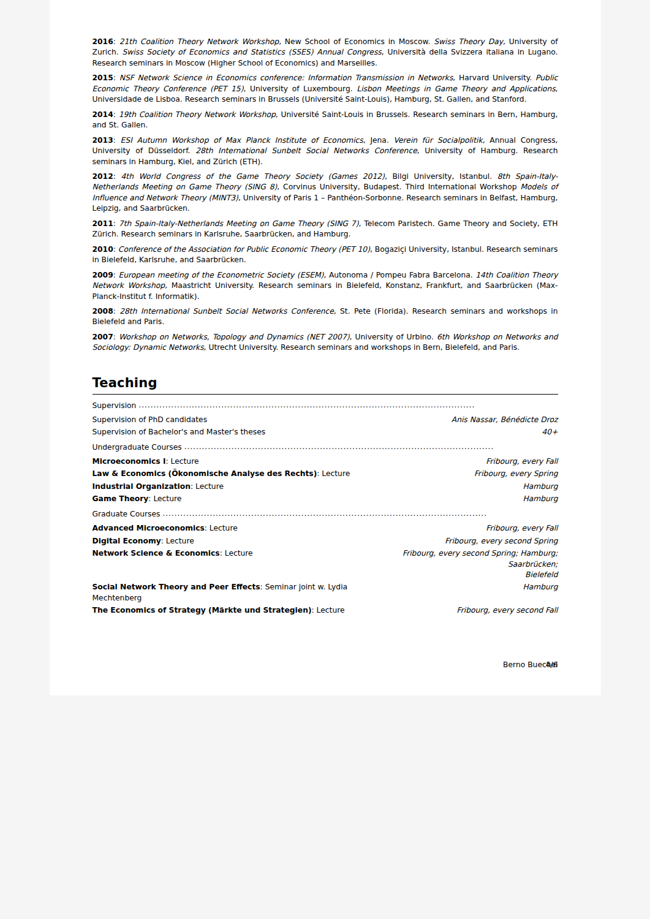2016: 21th Coalition Theory Network Workshop, New School of Economics in Moscow. Swiss Theory Day, University of Zurich. Swiss Society of Economics and Statistics (SSES) Annual Congress, Università della Svizzera italiana in Lugano. Research seminars in Moscow (Higher School of Economics) and Marseilles.
2015: NSF Network Science in Economics conference: Information Transmission in Networks, Harvard University. Public Economic Theory Conference (PET 15), University of Luxembourg. Lisbon Meetings in Game Theory and Applications, Universidade de Lisboa. Research seminars in Brussels (Université Saint-Louis), Hamburg, St. Gallen, and Stanford.
2014: 19th Coalition Theory Network Workshop, Université Saint-Louis in Brussels. Research seminars in Bern, Hamburg, and St. Gallen.
2013: ESI Autumn Workshop of Max Planck Institute of Economics, Jena. Verein für Socialpolitik, Annual Congress, University of Düsseldorf. 28th International Sunbelt Social Networks Conference, University of Hamburg. Research seminars in Hamburg, Kiel, and Zürich (ETH).
2012: 4th World Congress of the Game Theory Society (Games 2012), Bilgi University, Istanbul. 8th Spain-Italy-Netherlands Meeting on Game Theory (SING 8), Corvinus University, Budapest. Third International Workshop Models of Influence and Network Theory (MINT3), University of Paris 1 – Panthéon-Sorbonne. Research seminars in Belfast, Hamburg, Leipzig, and Saarbrücken.
2011: 7th Spain-Italy-Netherlands Meeting on Game Theory (SING 7), Telecom Paristech. Game Theory and Society, ETH Zürich. Research seminars in Karlsruhe, Saarbrücken, and Hamburg.
2010: Conference of the Association for Public Economic Theory (PET 10), Bogaziçi University, Istanbul. Research seminars in Bielefeld, Karlsruhe, and Saarbrücken.
2009: European meeting of the Econometric Society (ESEM), Autonoma / Pompeu Fabra Barcelona. 14th Coalition Theory Network Workshop, Maastricht University. Research seminars in Bielefeld, Konstanz, Frankfurt, and Saarbrücken (Max-Planck-Institut f. Informatik).
2008: 28th International Sunbelt Social Networks Conference, St. Pete (Florida). Research seminars and workshops in Bielefeld and Paris.
2007: Workshop on Networks, Topology and Dynamics (NET 2007), University of Urbino. 6th Workshop on Networks and Sociology: Dynamic Networks, Utrecht University. Research seminars and workshops in Bern, Bielefeld, and Paris.
Teaching
Supervision ..................................................................................................................
| Supervision of PhD candidates | Anis Nassar, Bénédicte Droz |
| Supervision of Bachelor's and Master's theses | 40+ |
Undergraduate Courses .........................................................................................................
| Microeconomics I : Lecture | Fribourg, every Fall |
| Law & Economics (Ökonomische Analyse des Rechts) : Lecture | Fribourg, every Spring |
| Industrial Organization : Lecture | Hamburg |
| Game Theory : Lecture | Hamburg |
Graduate Courses ..............................................................................................................
| Advanced Microeconomics : Lecture | Fribourg, every Fall |
| Digital Economy : Lecture | Fribourg, every second Spring |
| Network Science & Economics : Lecture | Fribourg, every second Spring; Hamburg; Saarbrücken; Bielefeld |
| Social Network Theory and Peer Effects : Seminar joint w. Lydia Mechtenberg | Hamburg |
| The Economics of Strategy (Märkte und Strategien) : Lecture | Fribourg, every second Fall |
Berno Buechel 4/6